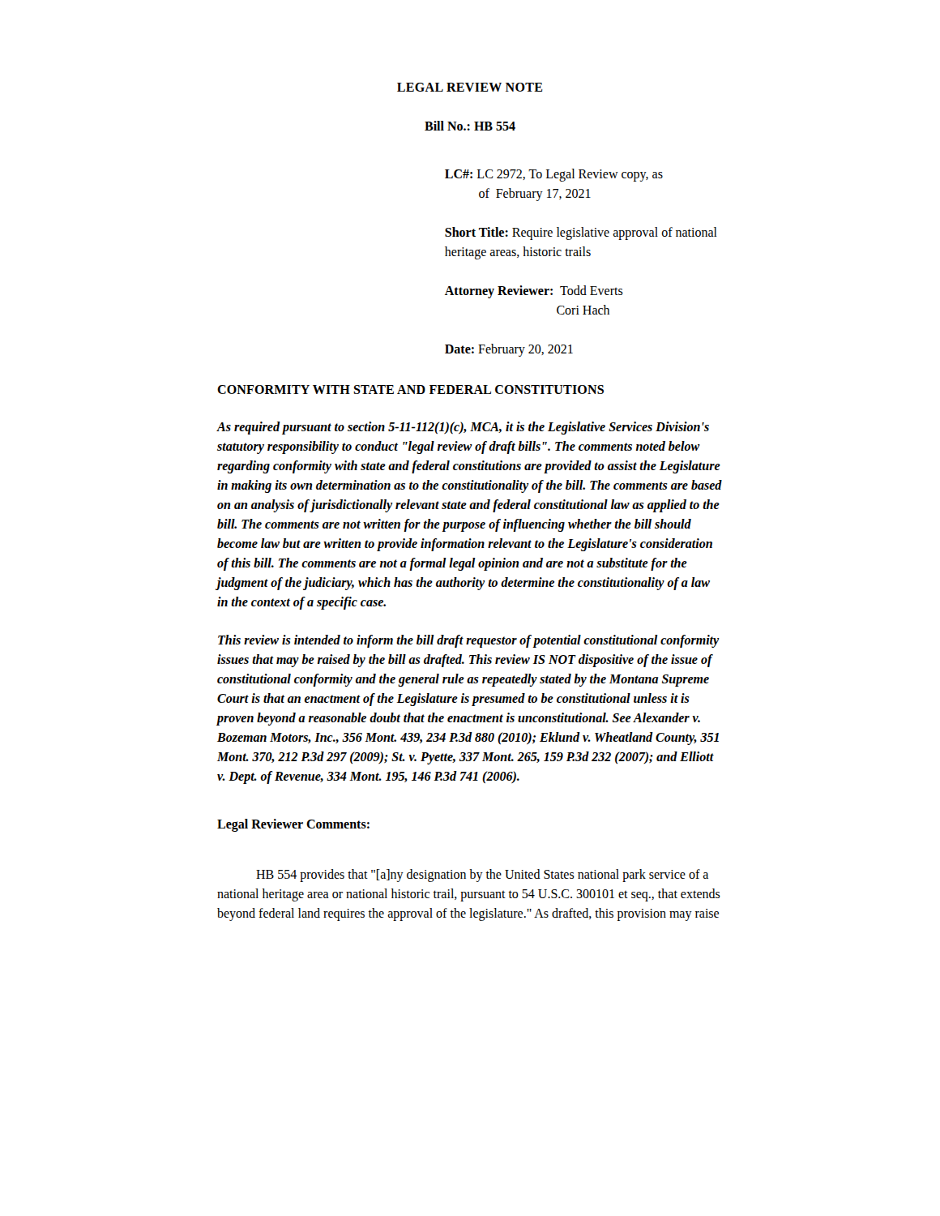LEGAL REVIEW NOTE
Bill No.: HB 554
LC#: LC 2972, To Legal Review copy, as of February 17, 2021
Short Title: Require legislative approval of national heritage areas, historic trails
Attorney Reviewer: Todd Everts Cori Hach
Date: February 20, 2021
CONFORMITY WITH STATE AND FEDERAL CONSTITUTIONS
As required pursuant to section 5-11-112(1)(c), MCA, it is the Legislative Services Division's statutory responsibility to conduct "legal review of draft bills". The comments noted below regarding conformity with state and federal constitutions are provided to assist the Legislature in making its own determination as to the constitutionality of the bill. The comments are based on an analysis of jurisdictionally relevant state and federal constitutional law as applied to the bill. The comments are not written for the purpose of influencing whether the bill should become law but are written to provide information relevant to the Legislature's consideration of this bill. The comments are not a formal legal opinion and are not a substitute for the judgment of the judiciary, which has the authority to determine the constitutionality of a law in the context of a specific case.
This review is intended to inform the bill draft requestor of potential constitutional conformity issues that may be raised by the bill as drafted. This review IS NOT dispositive of the issue of constitutional conformity and the general rule as repeatedly stated by the Montana Supreme Court is that an enactment of the Legislature is presumed to be constitutional unless it is proven beyond a reasonable doubt that the enactment is unconstitutional. See Alexander v. Bozeman Motors, Inc., 356 Mont. 439, 234 P.3d 880 (2010); Eklund v. Wheatland County, 351 Mont. 370, 212 P.3d 297 (2009); St. v. Pyette, 337 Mont. 265, 159 P.3d 232 (2007); and Elliott v. Dept. of Revenue, 334 Mont. 195, 146 P.3d 741 (2006).
Legal Reviewer Comments:
HB 554 provides that "[a]ny designation by the United States national park service of a national heritage area or national historic trail, pursuant to 54 U.S.C. 300101 et seq., that extends beyond federal land requires the approval of the legislature." As drafted, this provision may raise